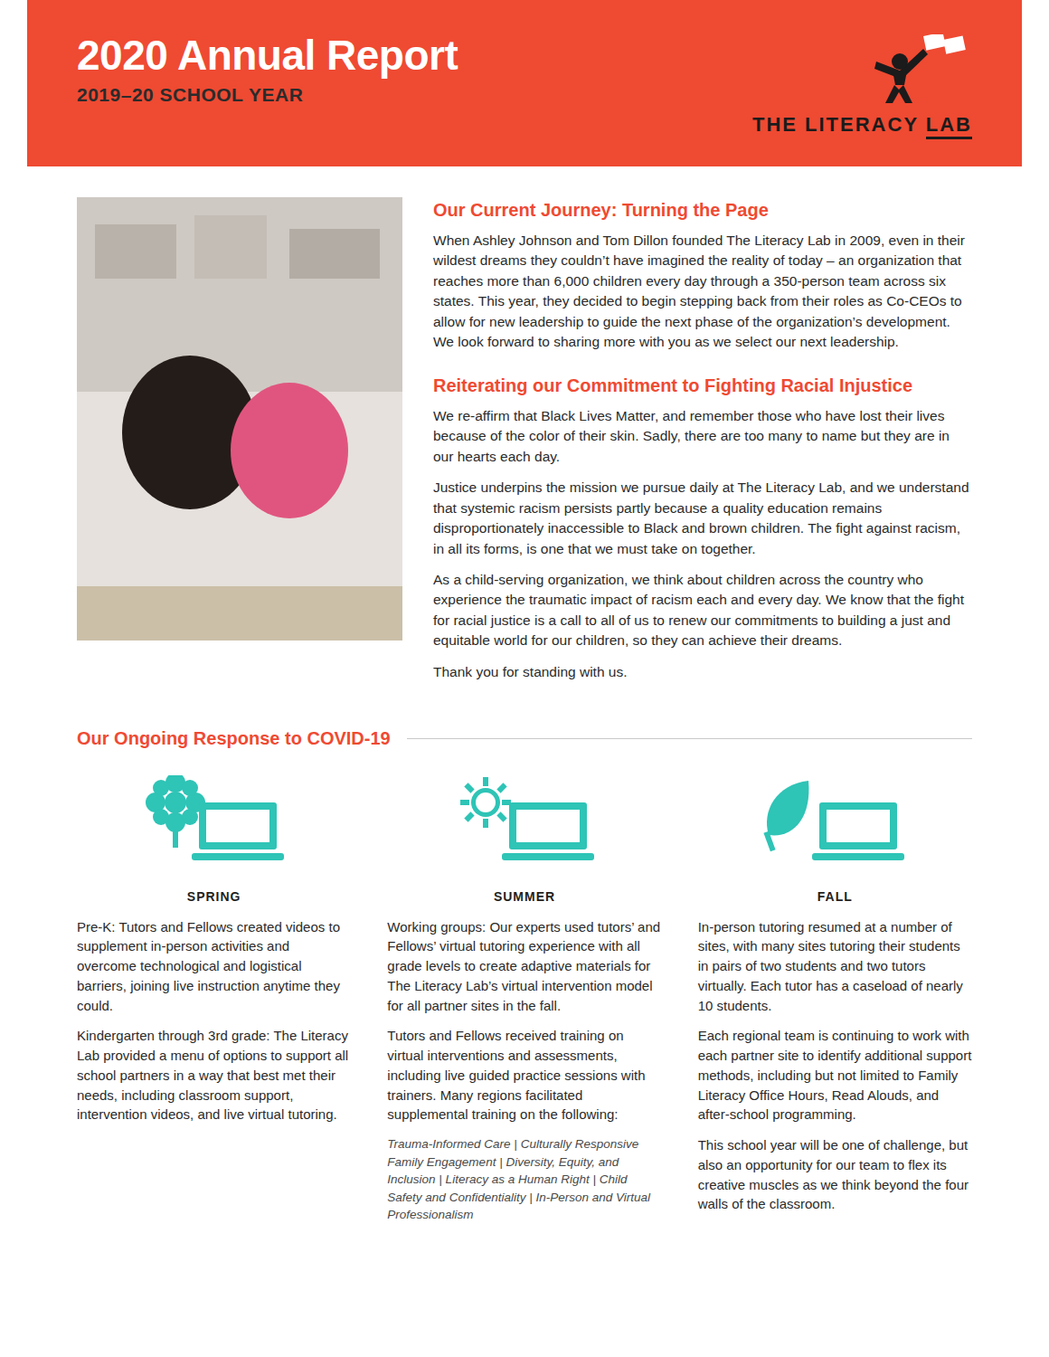2020 Annual Report
2019–20 SCHOOL YEAR
THE LITERACY LAB
Our Current Journey: Turning the Page
When Ashley Johnson and Tom Dillon founded The Literacy Lab in 2009, even in their wildest dreams they couldn’t have imagined the reality of today – an organization that reaches more than 6,000 children every day through a 350-person team across six states. This year, they decided to begin stepping back from their roles as Co-CEOs to allow for new leadership to guide the next phase of the organization’s development. We look forward to sharing more with you as we select our next leadership.
Reiterating our Commitment to Fighting Racial Injustice
We re-affirm that Black Lives Matter, and remember those who have lost their lives because of the color of their skin. Sadly, there are too many to name but they are in our hearts each day.
Justice underpins the mission we pursue daily at The Literacy Lab, and we understand that systemic racism persists partly because a quality education remains disproportionately inaccessible to Black and brown children. The fight against racism, in all its forms, is one that we must take on together.
As a child-serving organization, we think about children across the country who experience the traumatic impact of racism each and every day. We know that the fight for racial justice is a call to all of us to renew our commitments to building a just and equitable world for our children, so they can achieve their dreams.
Thank you for standing with us.
Our Ongoing Response to COVID-19
SPRING
Pre-K: Tutors and Fellows created videos to supplement in-person activities and overcome technological and logistical barriers, joining live instruction anytime they could.
Kindergarten through 3rd grade: The Literacy Lab provided a menu of options to support all school partners in a way that best met their needs, including classroom support, intervention videos, and live virtual tutoring.
SUMMER
Working groups: Our experts used tutors’ and Fellows’ virtual tutoring experience with all grade levels to create adaptive materials for The Literacy Lab’s virtual intervention model for all partner sites in the fall.
Tutors and Fellows received training on virtual interventions and assessments, including live guided practice sessions with trainers. Many regions facilitated supplemental training on the following:
Trauma-Informed Care | Culturally Responsive Family Engagement | Diversity, Equity, and Inclusion | Literacy as a Human Right | Child Safety and Confidentiality | In-Person and Virtual Professionalism
FALL
In-person tutoring resumed at a number of sites, with many sites tutoring their students in pairs of two students and two tutors virtually. Each tutor has a caseload of nearly 10 students.
Each regional team is continuing to work with each partner site to identify additional support methods, including but not limited to Family Literacy Office Hours, Read Alouds, and after-school programming.
This school year will be one of challenge, but also an opportunity for our team to flex its creative muscles as we think beyond the four walls of the classroom.